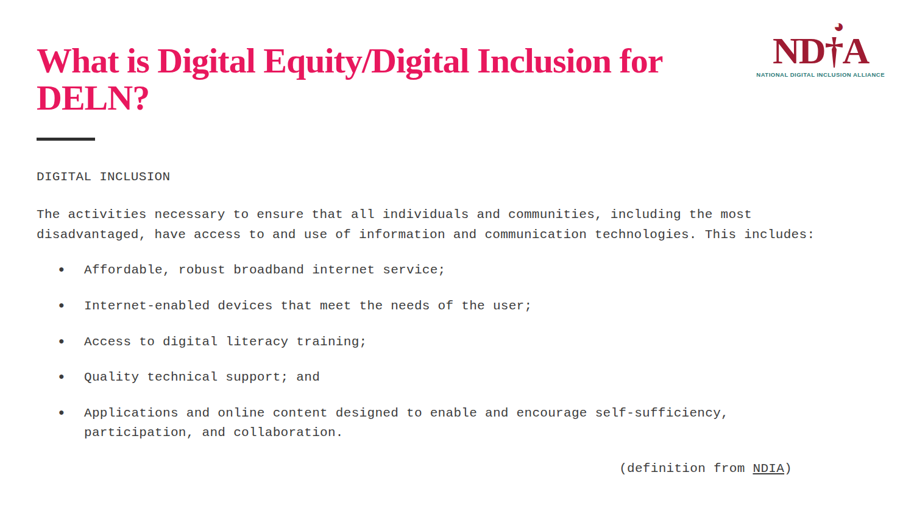◕ ND†A National Digital Inclusion Alliance
What is Digital Equity/Digital Inclusion for DELN?
DIGITAL INCLUSION
The activities necessary to ensure that all individuals and communities, including the most disadvantaged, have access to and use of information and communication technologies. This includes:
Affordable, robust broadband internet service;
Internet-enabled devices that meet the needs of the user;
Access to digital literacy training;
Quality technical support; and
Applications and online content designed to enable and encourage self-sufficiency, participation, and collaboration.
(definition from NDIA)